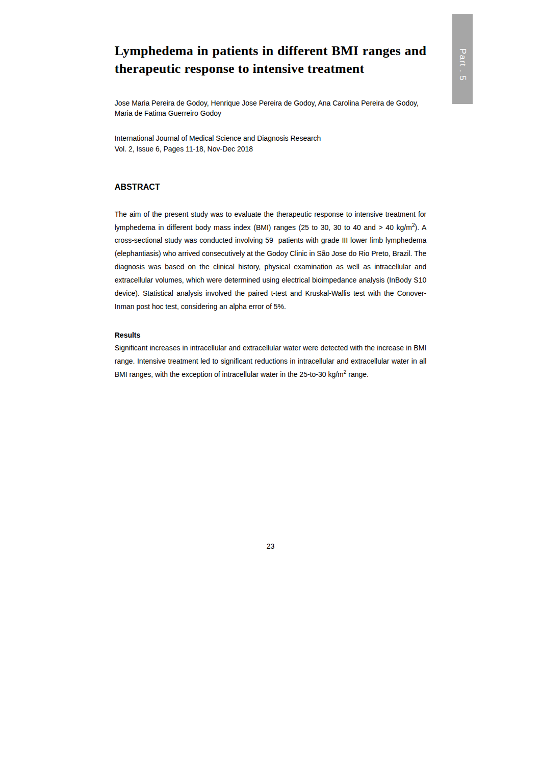Part . 5
Lymphedema in patients in different BMI ranges and therapeutic response to intensive treatment
Jose Maria Pereira de Godoy, Henrique Jose Pereira de Godoy, Ana Carolina Pereira de Godoy, Maria de Fatima Guerreiro Godoy
International Journal of Medical Science and Diagnosis Research
Vol. 2, Issue 6, Pages 11-18, Nov-Dec 2018
ABSTRACT
The aim of the present study was to evaluate the therapeutic response to intensive treatment for lymphedema in different body mass index (BMI) ranges (25 to 30, 30 to 40 and > 40 kg/m2). A cross-sectional study was conducted involving 59 patients with grade III lower limb lymphedema (elephantiasis) who arrived consecutively at the Godoy Clinic in São Jose do Rio Preto, Brazil. The diagnosis was based on the clinical history, physical examination as well as intracellular and extracellular volumes, which were determined using electrical bioimpedance analysis (InBody S10 device). Statistical analysis involved the paired t-test and Kruskal-Wallis test with the Conover-Inman post hoc test, considering an alpha error of 5%.
Results
Significant increases in intracellular and extracellular water were detected with the increase in BMI range. Intensive treatment led to significant reductions in intracellular and extracellular water in all BMI ranges, with the exception of intracellular water in the 25-to-30 kg/m2 range.
23